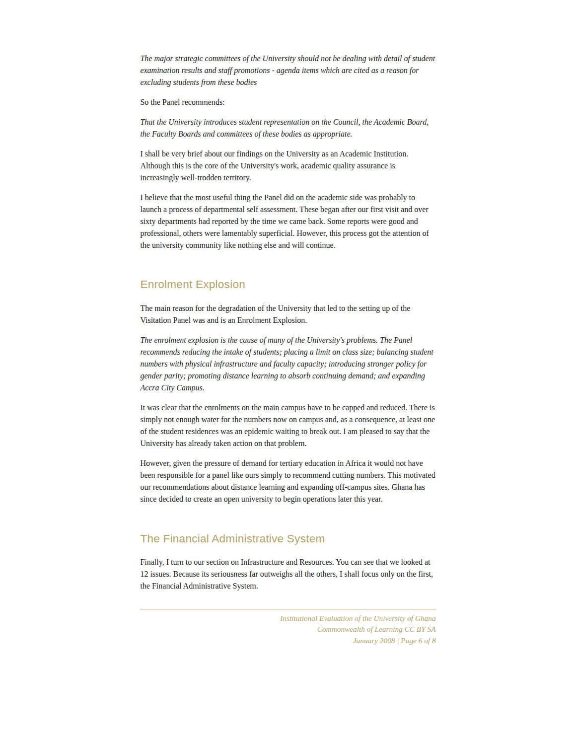The major strategic committees of the University should not be dealing with detail of student examination results and staff promotions - agenda items which are cited as a reason for excluding students from these bodies
So the Panel recommends:
That the University introduces student representation on the Council, the Academic Board, the Faculty Boards and committees of these bodies as appropriate.
I shall be very brief about our findings on the University as an Academic Institution. Although this is the core of the University's work, academic quality assurance is increasingly well-trodden territory.
I believe that the most useful thing the Panel did on the academic side was probably to launch a process of departmental self assessment. These began after our first visit and over sixty departments had reported by the time we came back. Some reports were good and professional, others were lamentably superficial. However, this process got the attention of the university community like nothing else and will continue.
Enrolment Explosion
The main reason for the degradation of the University that led to the setting up of the Visitation Panel was and is an Enrolment Explosion.
The enrolment explosion is the cause of many of the University's problems. The Panel recommends reducing the intake of students; placing a limit on class size; balancing student numbers with physical infrastructure and faculty capacity; introducing stronger policy for gender parity; promoting distance learning to absorb continuing demand; and expanding Accra City Campus.
It was clear that the enrolments on the main campus have to be capped and reduced. There is simply not enough water for the numbers now on campus and, as a consequence, at least one of the student residences was an epidemic waiting to break out. I am pleased to say that the University has already taken action on that problem.
However, given the pressure of demand for tertiary education in Africa it would not have been responsible for a panel like ours simply to recommend cutting numbers. This motivated our recommendations about distance learning and expanding off-campus sites. Ghana has since decided to create an open university to begin operations later this year.
The Financial Administrative System
Finally, I turn to our section on Infrastructure and Resources. You can see that we looked at 12 issues. Because its seriousness far outweighs all the others, I shall focus only on the first, the Financial Administrative System.
Institutional Evaluation of the University of Ghana
Commonwealth of Learning CC BY SA
January 2008 | Page 6 of 8